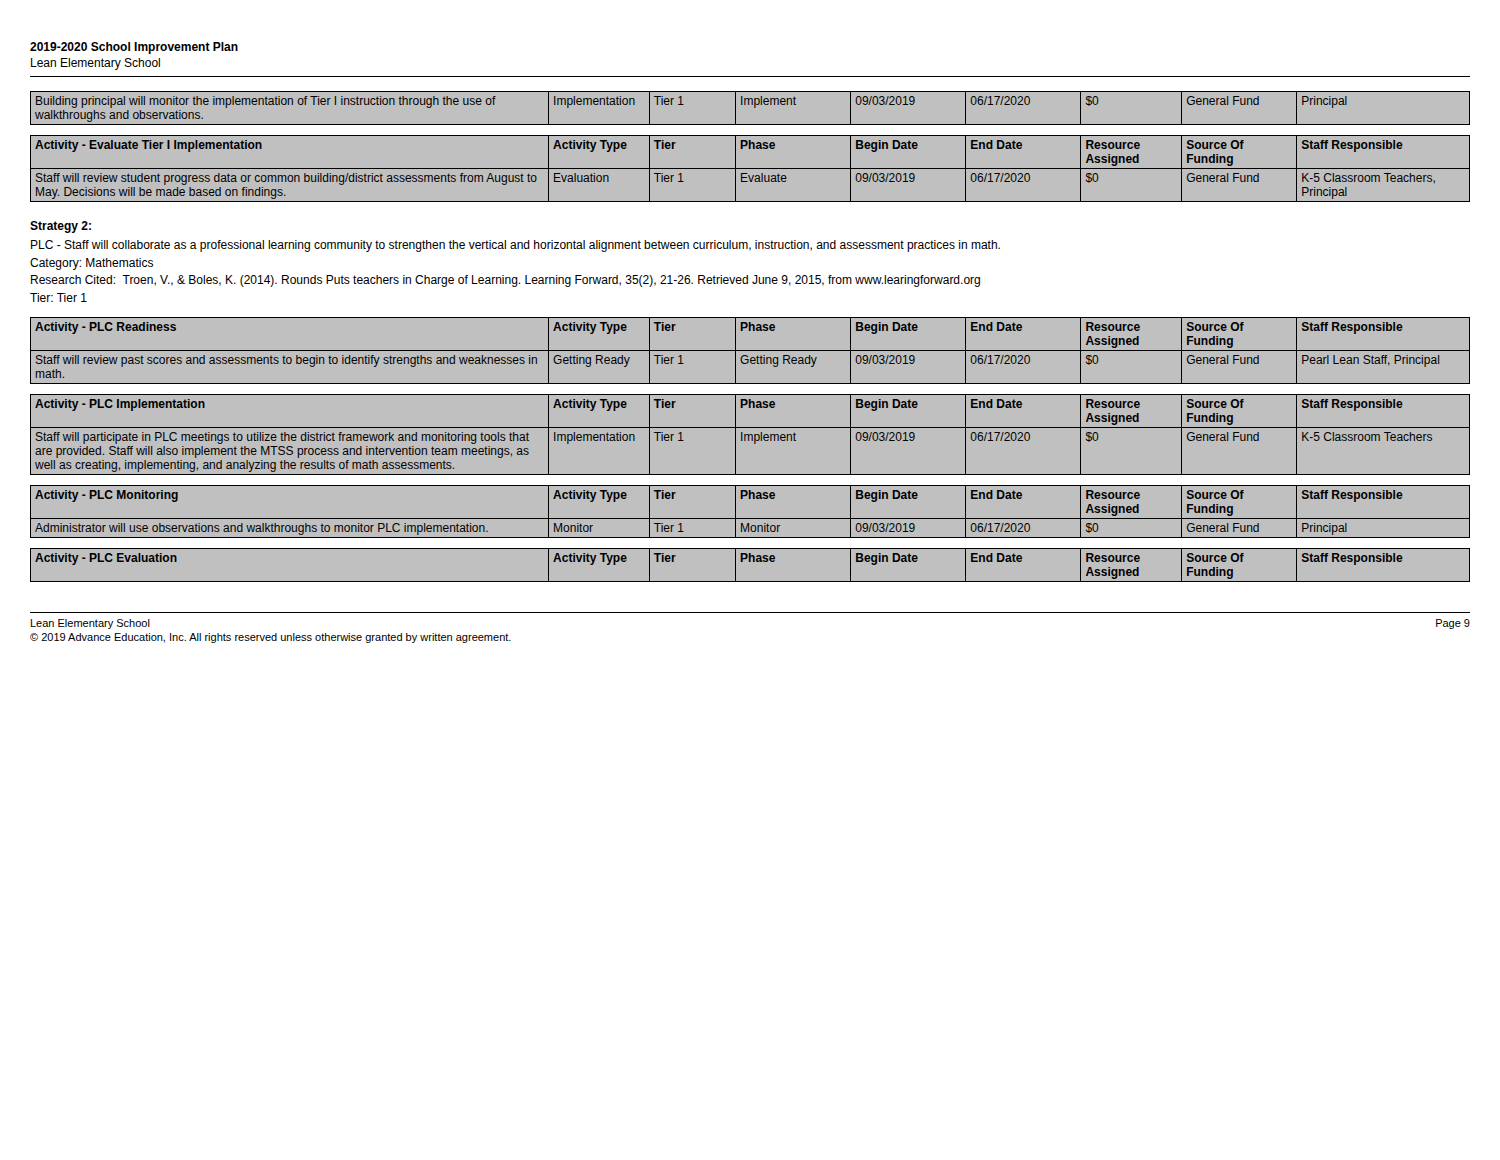2019-2020 School Improvement Plan
Lean Elementary School
| Building principal will monitor the implementation of Tier I instruction through the use of walkthroughs and observations. | Implementation | Tier 1 | Implement | 09/03/2019 | 06/17/2020 | $0 | General Fund | Principal |
| Activity - Evaluate Tier I Implementation | Activity Type | Tier | Phase | Begin Date | End Date | Resource Assigned | Source Of Funding | Staff Responsible |
| --- | --- | --- | --- | --- | --- | --- | --- | --- |
| Staff will review student progress data or common building/district assessments from August to May. Decisions will be made based on findings. | Evaluation | Tier 1 | Evaluate | 09/03/2019 | 06/17/2020 | $0 | General Fund | K-5 Classroom Teachers, Principal |
Strategy 2:
PLC - Staff will collaborate as a professional learning community to strengthen the vertical and horizontal alignment between curriculum, instruction, and assessment practices in math.
Category: Mathematics
Research Cited: Troen, V., & Boles, K. (2014). Rounds Puts teachers in Charge of Learning. Learning Forward, 35(2), 21-26. Retrieved June 9, 2015, from www.learingforward.org
Tier: Tier 1
| Activity - PLC Readiness | Activity Type | Tier | Phase | Begin Date | End Date | Resource Assigned | Source Of Funding | Staff Responsible |
| --- | --- | --- | --- | --- | --- | --- | --- | --- |
| Staff will review past scores and assessments to begin to identify strengths and weaknesses in math. | Getting Ready | Tier 1 | Getting Ready | 09/03/2019 | 06/17/2020 | $0 | General Fund | Pearl Lean Staff, Principal |
| Activity - PLC Implementation | Activity Type | Tier | Phase | Begin Date | End Date | Resource Assigned | Source Of Funding | Staff Responsible |
| --- | --- | --- | --- | --- | --- | --- | --- | --- |
| Staff will participate in PLC meetings to utilize the district framework and monitoring tools that are provided. Staff will also implement the MTSS process and intervention team meetings, as well as creating, implementing, and analyzing the results of math assessments. | Implementation | Tier 1 | Implement | 09/03/2019 | 06/17/2020 | $0 | General Fund | K-5 Classroom Teachers |
| Activity - PLC Monitoring | Activity Type | Tier | Phase | Begin Date | End Date | Resource Assigned | Source Of Funding | Staff Responsible |
| --- | --- | --- | --- | --- | --- | --- | --- | --- |
| Administrator will use observations and walkthroughs to monitor PLC implementation. | Monitor | Tier 1 | Monitor | 09/03/2019 | 06/17/2020 | $0 | General Fund | Principal |
| Activity - PLC Evaluation | Activity Type | Tier | Phase | Begin Date | End Date | Resource Assigned | Source Of Funding | Staff Responsible |
| --- | --- | --- | --- | --- | --- | --- | --- | --- |
Page 9 Lean Elementary School © 2019 Advance Education, Inc. All rights reserved unless otherwise granted by written agreement.